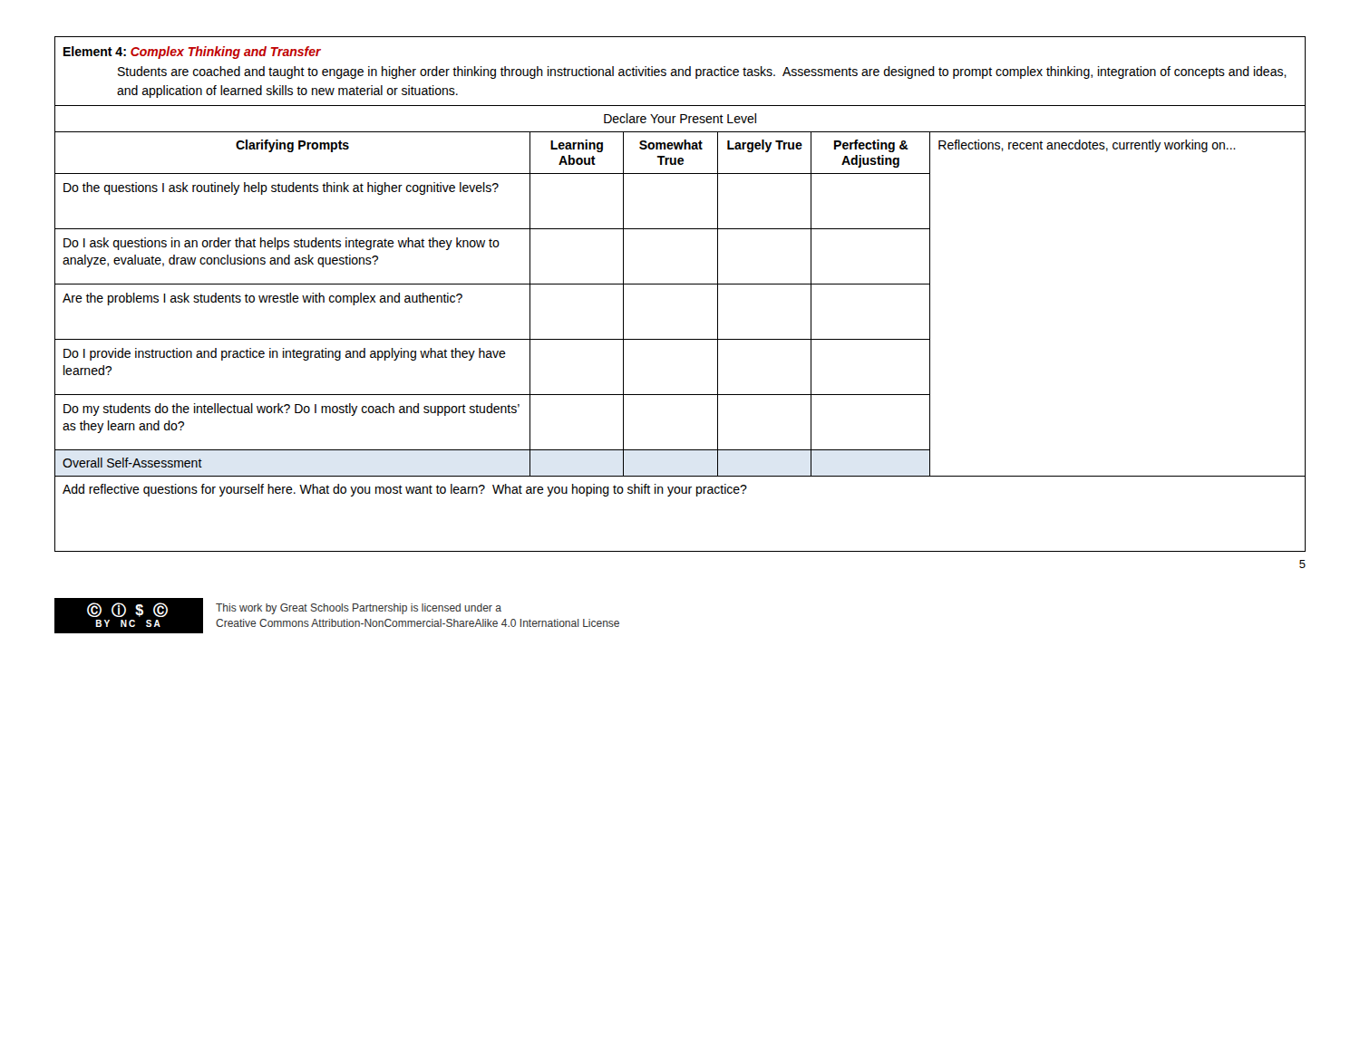| Element 4: Complex Thinking and Transfer Students are coached and taught to engage in higher order thinking through instructional activities and practice tasks. Assessments are designed to prompt complex thinking, integration of concepts and ideas, and application of learned skills to new material or situations. |
| Declare Your Present Level |
| Clarifying Prompts | Learning About | Somewhat True | Largely True | Perfecting & Adjusting | Reflections, recent anecdotes, currently working on... |
| Do the questions I ask routinely help students think at higher cognitive levels? | | | | |
| Do I ask questions in an order that helps students integrate what they know to analyze, evaluate, draw conclusions and ask questions? | | | | |
| Are the problems I ask students to wrestle with complex and authentic? | | | | |
| Do I provide instruction and practice in integrating and applying what they have learned? | | | | |
| Do my students do the intellectual work? Do I mostly coach and support students’ as they learn and do? | | | | |
| Overall Self-Assessment | | | | |
| Add reflective questions for yourself here. What do you most want to learn? What are you hoping to shift in your practice? |
5
Ⓒ ⓘ $ Ⓒ
BY NC SA
This work by Great Schools Partnership is licensed under a
Creative Commons Attribution-NonCommercial-ShareAlike 4.0 International License